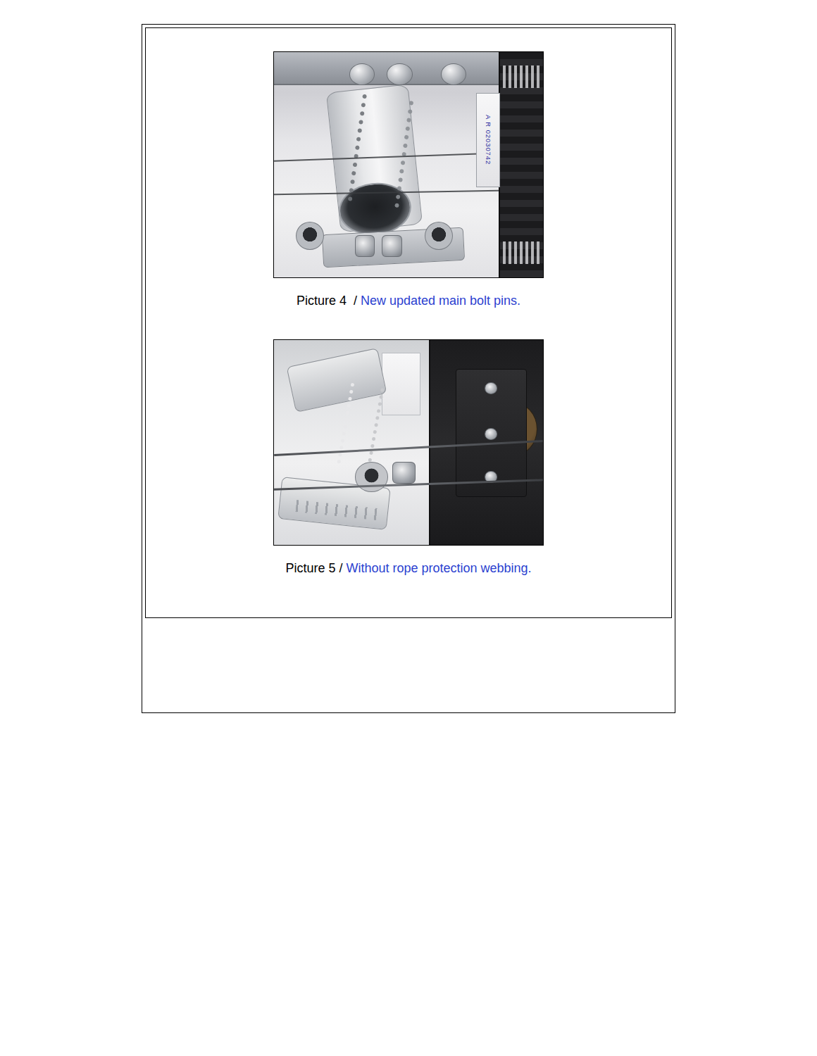A R 02030742
Picture 4 / New updated main bolt pins.
Picture 5 / Without rope protection webbing.